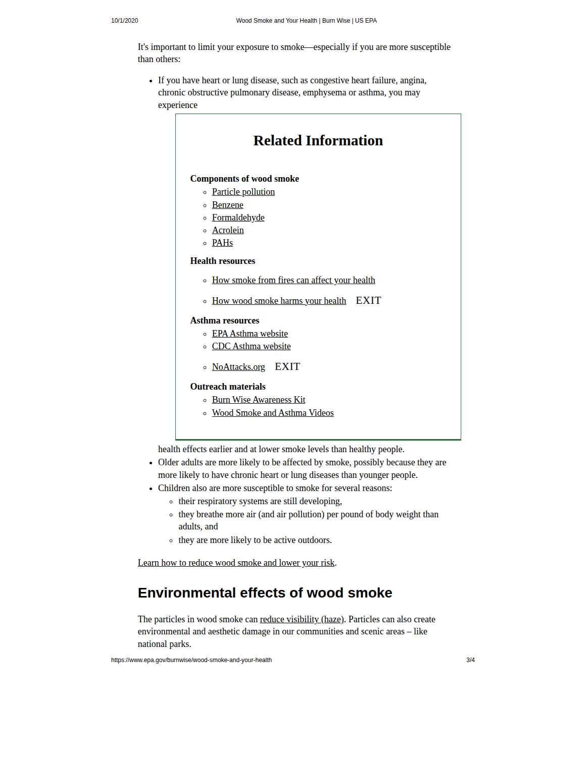10/1/2020 Wood Smoke and Your Health | Burn Wise | US EPA
It's important to limit your exposure to smoke—especially if you are more susceptible than others:
If you have heart or lung disease, such as congestive heart failure, angina, chronic obstructive pulmonary disease, emphysema or asthma, you may experience
Related Information
Components of wood smoke
Particle pollution
Benzene
Formaldehyde
Acrolein
PAHs
Health resources
How smoke from fires can affect your health
How wood smoke harms your health EXIT
Asthma resources
EPA Asthma website
CDC Asthma website
NoAttacks.org EXIT
Outreach materials
Burn Wise Awareness Kit
Wood Smoke and Asthma Videos
health effects earlier and at lower smoke levels than healthy people.
Older adults are more likely to be affected by smoke, possibly because they are more likely to have chronic heart or lung diseases than younger people.
Children also are more susceptible to smoke for several reasons:
their respiratory systems are still developing,
they breathe more air (and air pollution) per pound of body weight than adults, and
they are more likely to be active outdoors.
Learn how to reduce wood smoke and lower your risk.
Environmental effects of wood smoke
The particles in wood smoke can reduce visibility (haze). Particles can also create environmental and aesthetic damage in our communities and scenic areas – like national parks.
https://www.epa.gov/burnwise/wood-smoke-and-your-health 3/4